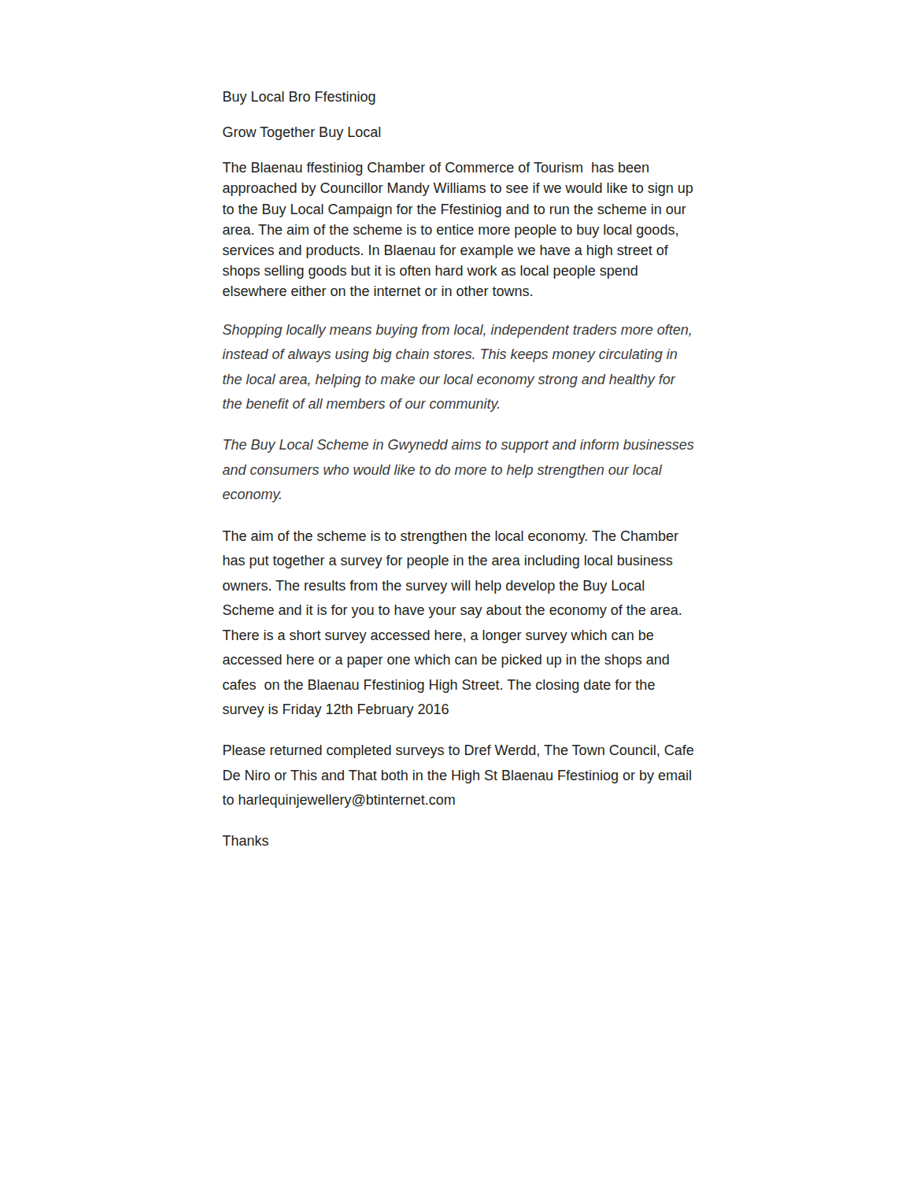Buy Local Bro Ffestiniog
Grow Together Buy Local
The Blaenau ffestiniog Chamber of Commerce of Tourism has been approached by Councillor Mandy Williams to see if we would like to sign up to the Buy Local Campaign for the Ffestiniog and to run the scheme in our area. The aim of the scheme is to entice more people to buy local goods, services and products. In Blaenau for example we have a high street of shops selling goods but it is often hard work as local people spend elsewhere either on the internet or in other towns.
Shopping locally means buying from local, independent traders more often, instead of always using big chain stores. This keeps money circulating in the local area, helping to make our local economy strong and healthy for the benefit of all members of our community.
The Buy Local Scheme in Gwynedd aims to support and inform businesses and consumers who would like to do more to help strengthen our local economy.
The aim of the scheme is to strengthen the local economy. The Chamber has put together a survey for people in the area including local business owners. The results from the survey will help develop the Buy Local Scheme and it is for you to have your say about the economy of the area. There is a short survey accessed here, a longer survey which can be accessed here or a paper one which can be picked up in the shops and cafes on the Blaenau Ffestiniog High Street. The closing date for the survey is Friday 12th February 2016
Please returned completed surveys to Dref Werdd, The Town Council, Cafe De Niro or This and That both in the High St Blaenau Ffestiniog or by email to harlequinjewellery@btinternet.com
Thanks